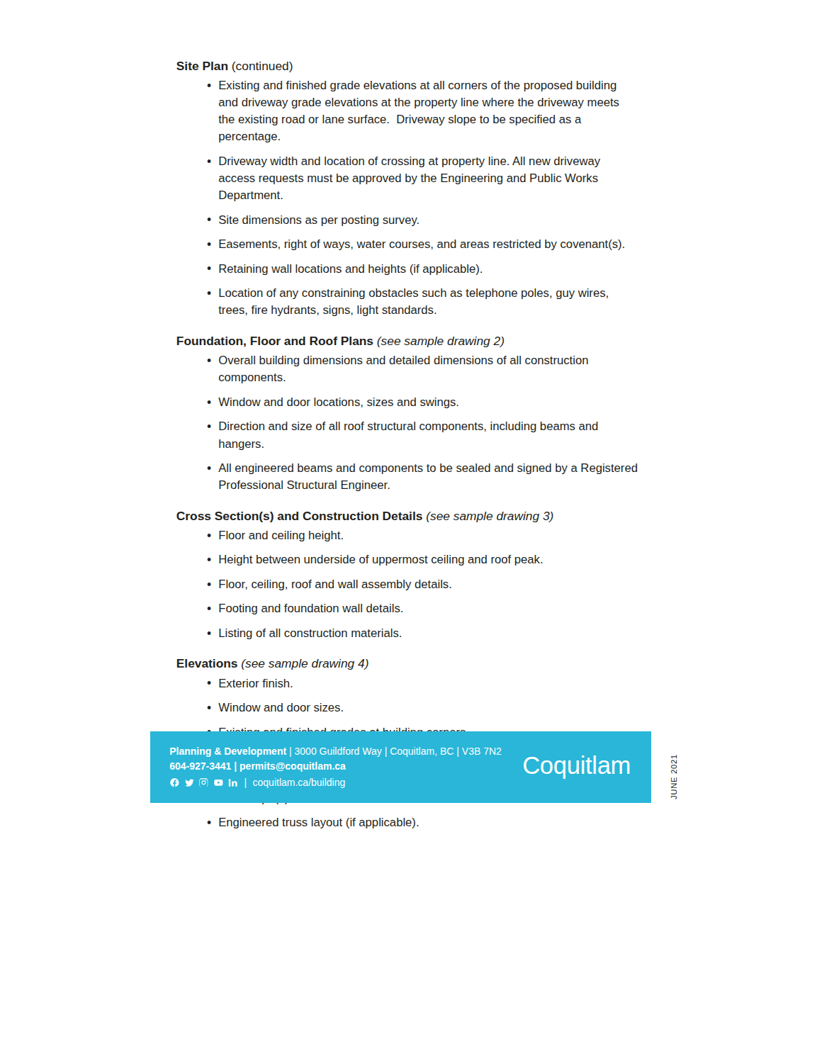Site Plan (continued)
Existing and finished grade elevations at all corners of the proposed building and driveway grade elevations at the property line where the driveway meets the existing road or lane surface. Driveway slope to be specified as a percentage.
Driveway width and location of crossing at property line. All new driveway access requests must be approved by the Engineering and Public Works Department.
Site dimensions as per posting survey.
Easements, right of ways, water courses, and areas restricted by covenant(s).
Retaining wall locations and heights (if applicable).
Location of any constraining obstacles such as telephone poles, guy wires, trees, fire hydrants, signs, light standards.
Foundation, Floor and Roof Plans (see sample drawing 2)
Overall building dimensions and detailed dimensions of all construction components.
Window and door locations, sizes and swings.
Direction and size of all roof structural components, including beams and hangers.
All engineered beams and components to be sealed and signed by a Registered Professional Structural Engineer.
Cross Section(s) and Construction Details (see sample drawing 3)
Floor and ceiling height.
Height between underside of uppermost ceiling and roof peak.
Floor, ceiling, roof and wall assembly details.
Footing and foundation wall details.
Listing of all construction materials.
Elevations (see sample drawing 4)
Exterior finish.
Window and door sizes.
Existing and finished grades at building corners.
Elevations indicating building height at finished floor, uppermost ceiling, and roof peak.
Roof slope(s).
Engineered truss layout (if applicable).
Planning & Development | 3000 Guildford Way | Coquitlam, BC | V3B 7N2
604-927-3441 | permits@coquitlam.ca
| coquitlam.ca/building
Coquitlam
JUNE 2021